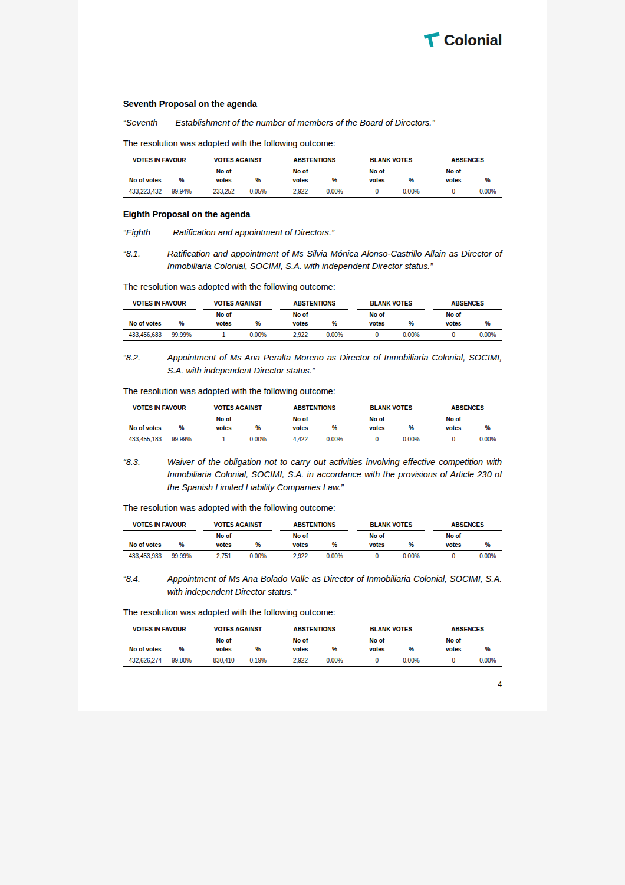Colonial
Seventh Proposal on the agenda
“Seventh Establishment of the number of members of the Board of Directors.”
The resolution was adopted with the following outcome:
| VOTES IN FAVOUR | | VOTES AGAINST | | ABSTENTIONS | | BLANK VOTES | | ABSENCES |
| --- | --- | --- | --- | --- | --- | --- | --- | --- |
| | | | No of | | | No of | | | No of | | | No of | |
| No of votes | % | | votes | % | | votes | % | | votes | % | | votes | % |
| 433,223,432 | 99.94% | | 233,252 | 0.05% | | 2,922 | 0.00% | | 0 | 0.00% | | 0 | 0.00% |
Eighth Proposal on the agenda
“Eighth Ratification and appointment of Directors.”
“8.1. Ratification and appointment of Ms Silvia Mónica Alonso-Castrillo Allain as Director of Inmobiliaria Colonial, SOCIMI, S.A. with independent Director status.”
The resolution was adopted with the following outcome:
| VOTES IN FAVOUR | | VOTES AGAINST | | ABSTENTIONS | | BLANK VOTES | | ABSENCES |
| --- | --- | --- | --- | --- | --- | --- | --- | --- |
| | | | No of | | | No of | | | No of | | | No of | |
| No of votes | % | | votes | % | | votes | % | | votes | % | | votes | % |
| 433,456,683 | 99.99% | | 1 | 0.00% | | 2,922 | 0.00% | | 0 | 0.00% | | 0 | 0.00% |
“8.2. Appointment of Ms Ana Peralta Moreno as Director of Inmobiliaria Colonial, SOCIMI, S.A. with independent Director status.”
The resolution was adopted with the following outcome:
| VOTES IN FAVOUR | | VOTES AGAINST | | ABSTENTIONS | | BLANK VOTES | | ABSENCES |
| --- | --- | --- | --- | --- | --- | --- | --- | --- |
| | | | No of | | | No of | | | No of | | | No of | |
| No of votes | % | | votes | % | | votes | % | | votes | % | | votes | % |
| 433,455,183 | 99.99% | | 1 | 0.00% | | 4,422 | 0.00% | | 0 | 0.00% | | 0 | 0.00% |
“8.3. Waiver of the obligation not to carry out activities involving effective competition with Inmobiliaria Colonial, SOCIMI, S.A. in accordance with the provisions of Article 230 of the Spanish Limited Liability Companies Law.”
The resolution was adopted with the following outcome:
| VOTES IN FAVOUR | | VOTES AGAINST | | ABSTENTIONS | | BLANK VOTES | | ABSENCES |
| --- | --- | --- | --- | --- | --- | --- | --- | --- |
| | | | No of | | | No of | | | No of | | | No of | |
| No of votes | % | | votes | % | | votes | % | | votes | % | | votes | % |
| 433,453,933 | 99.99% | | 2,751 | 0.00% | | 2,922 | 0.00% | | 0 | 0.00% | | 0 | 0.00% |
“8.4. Appointment of Ms Ana Bolado Valle as Director of Inmobiliaria Colonial, SOCIMI, S.A. with independent Director status.”
The resolution was adopted with the following outcome:
| VOTES IN FAVOUR | | VOTES AGAINST | | ABSTENTIONS | | BLANK VOTES | | ABSENCES |
| --- | --- | --- | --- | --- | --- | --- | --- | --- |
| | | | No of | | | No of | | | No of | | | No of | |
| No of votes | % | | votes | % | | votes | % | | votes | % | | votes | % |
| 432,626,274 | 99.80% | | 830,410 | 0.19% | | 2,922 | 0.00% | | 0 | 0.00% | | 0 | 0.00% |
4